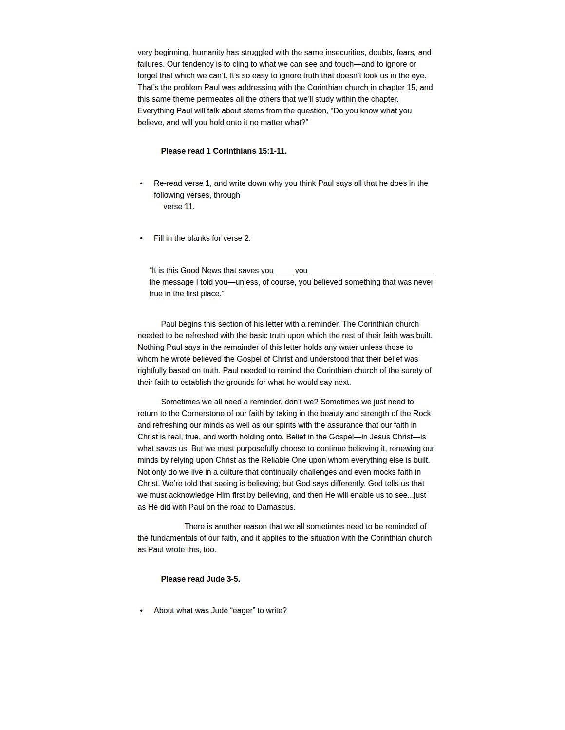very beginning, humanity has struggled with the same insecurities, doubts, fears, and failures. Our tendency is to cling to what we can see and touch—and to ignore or forget that which we can’t. It’s so easy to ignore truth that doesn’t look us in the eye. That’s the problem Paul was addressing with the Corinthian church in chapter 15, and this same theme permeates all the others that we’ll study within the chapter. Everything Paul will talk about stems from the question, “Do you know what you believe, and will you hold onto it no matter what?”
Please read 1 Corinthians 15:1-11.
Re-read verse 1, and write down why you think Paul says all that he does in the following verses, through verse 11.
Fill in the blanks for verse 2:
“It is this Good News that saves you you the message I told you—unless, of course, you believed something that was never true in the first place.”
Paul begins this section of his letter with a reminder. The Corinthian church needed to be refreshed with the basic truth upon which the rest of their faith was built. Nothing Paul says in the remainder of this letter holds any water unless those to whom he wrote believed the Gospel of Christ and understood that their belief was rightfully based on truth. Paul needed to remind the Corinthian church of the surety of their faith to establish the grounds for what he would say next.
Sometimes we all need a reminder, don’t we? Sometimes we just need to return to the Cornerstone of our faith by taking in the beauty and strength of the Rock and refreshing our minds as well as our spirits with the assurance that our faith in Christ is real, true, and worth holding onto. Belief in the Gospel—in Jesus Christ—is what saves us. But we must purposefully choose to continue believing it, renewing our minds by relying upon Christ as the Reliable One upon whom everything else is built. Not only do we live in a culture that continually challenges and even mocks faith in Christ. We’re told that seeing is believing; but God says differently. God tells us that we must acknowledge Him first by believing, and then He will enable us to see...just as He did with Paul on the road to Damascus.
There is another reason that we all sometimes need to be reminded of the fundamentals of our faith, and it applies to the situation with the Corinthian church as Paul wrote this, too.
Please read Jude 3-5.
About what was Jude “eager” to write?